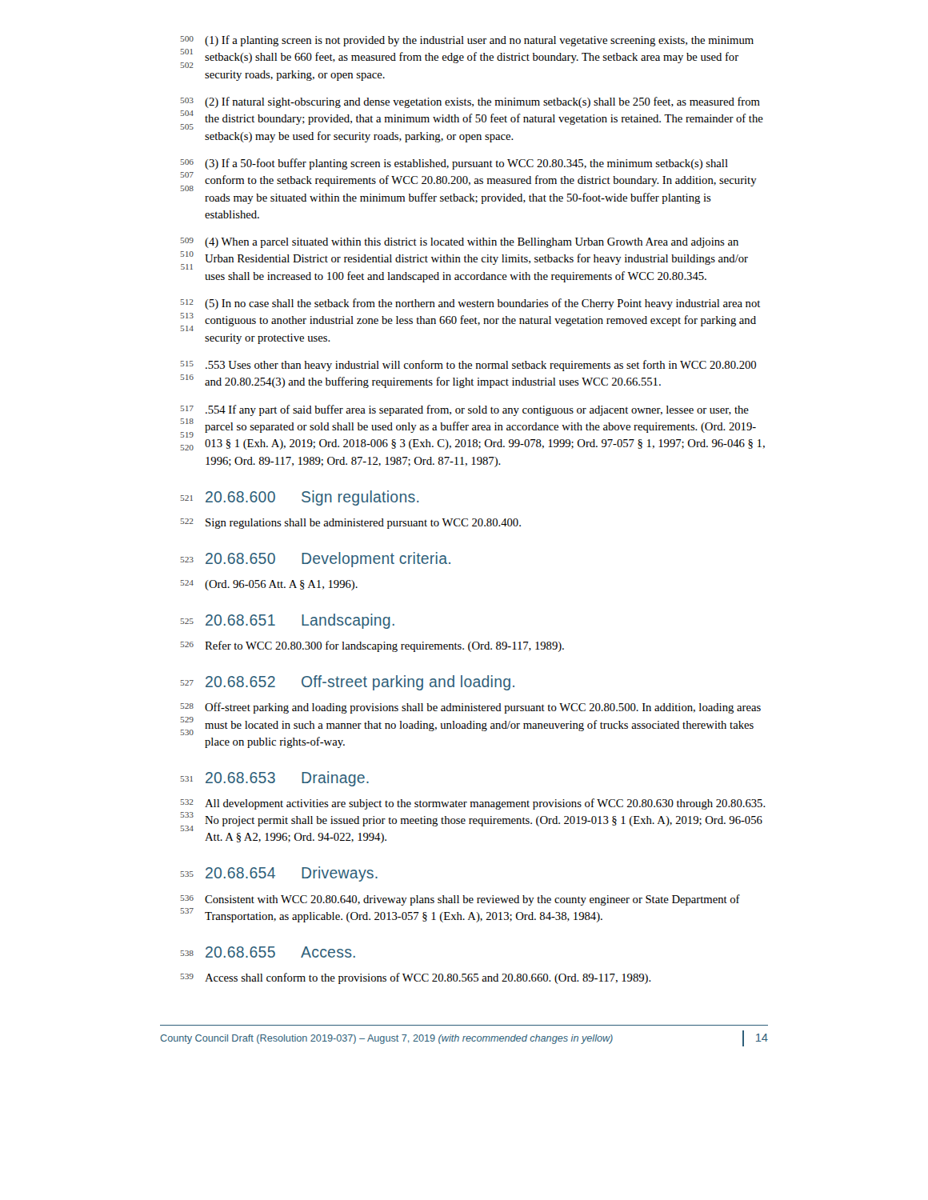500501502
(1) If a planting screen is not provided by the industrial user and no natural vegetative screening exists, the minimum setback(s) shall be 660 feet, as measured from the edge of the district boundary. The setback area may be used for security roads, parking, or open space.
503504505
(2) If natural sight-obscuring and dense vegetation exists, the minimum setback(s) shall be 250 feet, as measured from the district boundary; provided, that a minimum width of 50 feet of natural vegetation is retained. The remainder of the setback(s) may be used for security roads, parking, or open space.
506507508
(3) If a 50-foot buffer planting screen is established, pursuant to WCC 20.80.345, the minimum setback(s) shall conform to the setback requirements of WCC 20.80.200, as measured from the district boundary. In addition, security roads may be situated within the minimum buffer setback; provided, that the 50-foot-wide buffer planting is established.
509510511
(4) When a parcel situated within this district is located within the Bellingham Urban Growth Area and adjoins an Urban Residential District or residential district within the city limits, setbacks for heavy industrial buildings and/or uses shall be increased to 100 feet and landscaped in accordance with the requirements of WCC 20.80.345.
512513514
(5) In no case shall the setback from the northern and western boundaries of the Cherry Point heavy industrial area not contiguous to another industrial zone be less than 660 feet, nor the natural vegetation removed except for parking and security or protective uses.
515516
.553 Uses other than heavy industrial will conform to the normal setback requirements as set forth in WCC 20.80.200 and 20.80.254(3) and the buffering requirements for light impact industrial uses WCC 20.66.551.
517518519520
.554 If any part of said buffer area is separated from, or sold to any contiguous or adjacent owner, lessee or user, the parcel so separated or sold shall be used only as a buffer area in accordance with the above requirements. (Ord. 2019-013 § 1 (Exh. A), 2019; Ord. 2018-006 § 3 (Exh. C), 2018; Ord. 99-078, 1999; Ord. 97-057 § 1, 1997; Ord. 96-046 § 1, 1996; Ord. 89-117, 1989; Ord. 87-12, 1987; Ord. 87-11, 1987).
521
20.68.600 Sign regulations.
522
Sign regulations shall be administered pursuant to WCC 20.80.400.
523
20.68.650 Development criteria.
524
(Ord. 96-056 Att. A § A1, 1996).
525
20.68.651 Landscaping.
526
Refer to WCC 20.80.300 for landscaping requirements. (Ord. 89-117, 1989).
527
20.68.652 Off-street parking and loading.
528529530
Off-street parking and loading provisions shall be administered pursuant to WCC 20.80.500. In addition, loading areas must be located in such a manner that no loading, unloading and/or maneuvering of trucks associated therewith takes place on public rights-of-way.
531
20.68.653 Drainage.
532533534
All development activities are subject to the stormwater management provisions of WCC 20.80.630 through 20.80.635. No project permit shall be issued prior to meeting those requirements. (Ord. 2019-013 § 1 (Exh. A), 2019; Ord. 96-056 Att. A § A2, 1996; Ord. 94-022, 1994).
535
20.68.654 Driveways.
536537
Consistent with WCC 20.80.640, driveway plans shall be reviewed by the county engineer or State Department of Transportation, as applicable. (Ord. 2013-057 § 1 (Exh. A), 2013; Ord. 84-38, 1984).
538
20.68.655 Access.
539
Access shall conform to the provisions of WCC 20.80.565 and 20.80.660. (Ord. 89-117, 1989).
County Council Draft (Resolution 2019-037) – August 7, 2019 (with recommended changes in yellow)
14